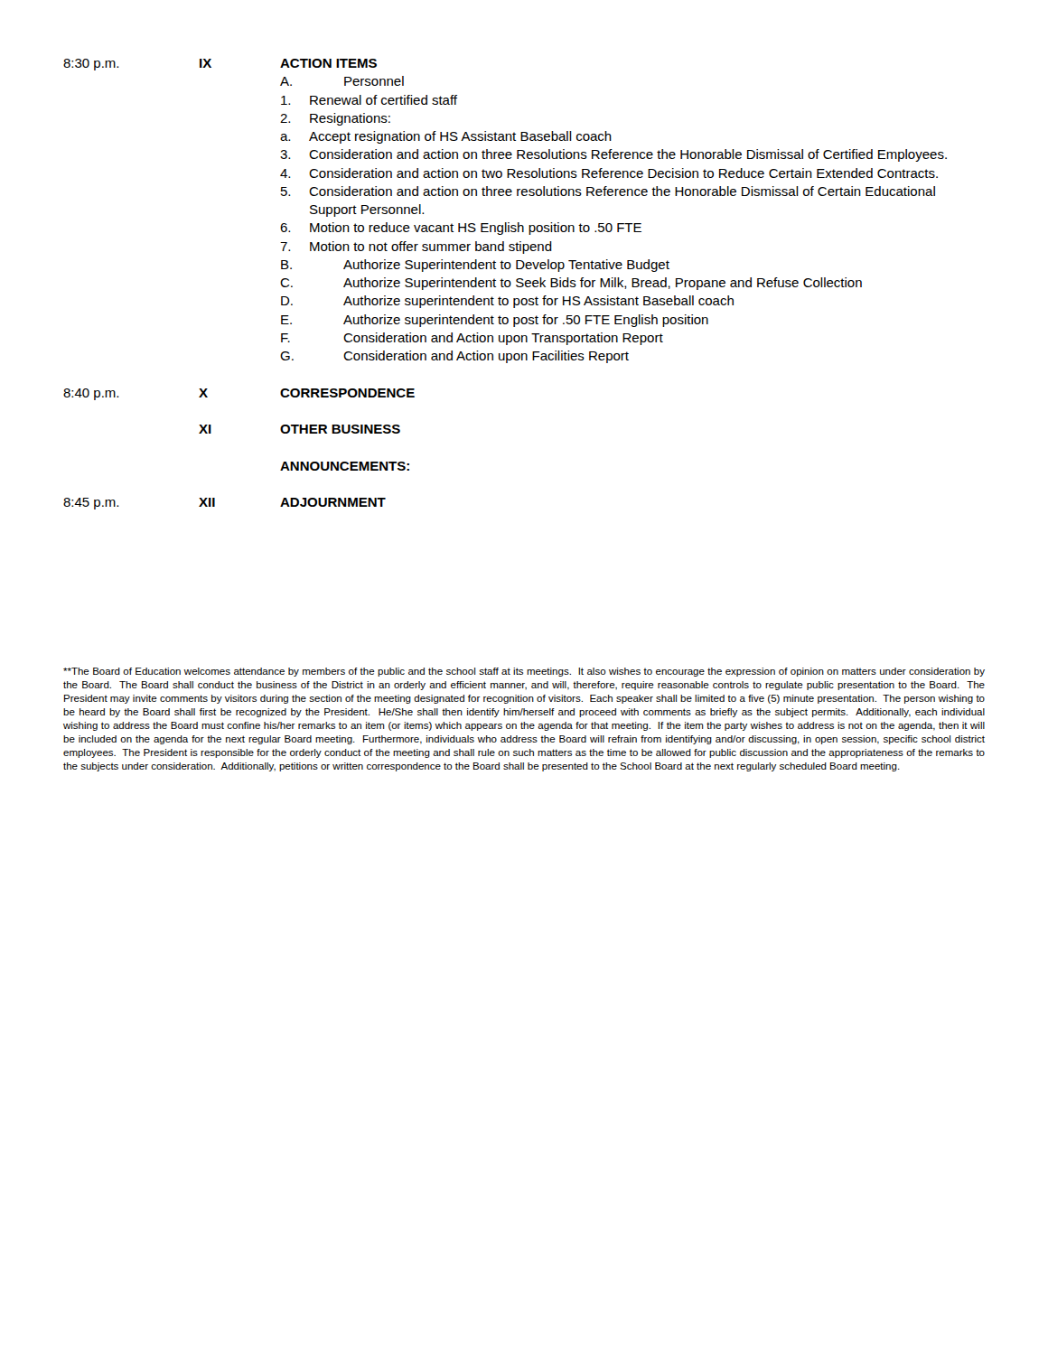| 8:30 p.m. | IX | Action Items / A. / Personnel / / 1. / Renewal of certified staff / / 2. / Resignations: / / a. / Accept resignation of HS Assistant Baseball coach / / 3. / Consideration and action on three Resolutions Reference the Honorable Dismissal of Certified Employees. / / 4. / Consideration and action on two Resolutions Reference Decision to Reduce Certain Extended Contracts. / / 5. / Consideration and action on three resolutions Reference the Honorable Dismissal of Certain Educational Support Personnel. / / 6. / Motion to reduce vacant HS English position to .50 FTE / / 7. / Motion to not offer summer band stipend / / B. / Authorize Superintendent to Develop Tentative Budget / / C. / Authorize Superintendent to Seek Bids for Milk, Bread, Propane and Refuse Collection / / D. / Authorize superintendent to post for HS Assistant Baseball coach / / E. / Authorize superintendent to post for .50 FTE English position / / F. / Consideration and Action upon Transportation Report / / G. / Consideration and Action upon Facilities Report / |
| 8:40 p.m. | X | Correspondence |
| | XI | Other Business |
| | | Announcements: |
| 8:45 p.m. | XII | Adjournment |
**The Board of Education welcomes attendance by members of the public and the school staff at its meetings. It also wishes to encourage the expression of opinion on matters under consideration by the Board. The Board shall conduct the business of the District in an orderly and efficient manner, and will, therefore, require reasonable controls to regulate public presentation to the Board. The President may invite comments by visitors during the section of the meeting designated for recognition of visitors. Each speaker shall be limited to a five (5) minute presentation. The person wishing to be heard by the Board shall first be recognized by the President. He/She shall then identify him/herself and proceed with comments as briefly as the subject permits. Additionally, each individual wishing to address the Board must confine his/her remarks to an item (or items) which appears on the agenda for that meeting. If the item the party wishes to address is not on the agenda, then it will be included on the agenda for the next regular Board meeting. Furthermore, individuals who address the Board will refrain from identifying and/or discussing, in open session, specific school district employees. The President is responsible for the orderly conduct of the meeting and shall rule on such matters as the time to be allowed for public discussion and the appropriateness of the remarks to the subjects under consideration. Additionally, petitions or written correspondence to the Board shall be presented to the School Board at the next regularly scheduled Board meeting.